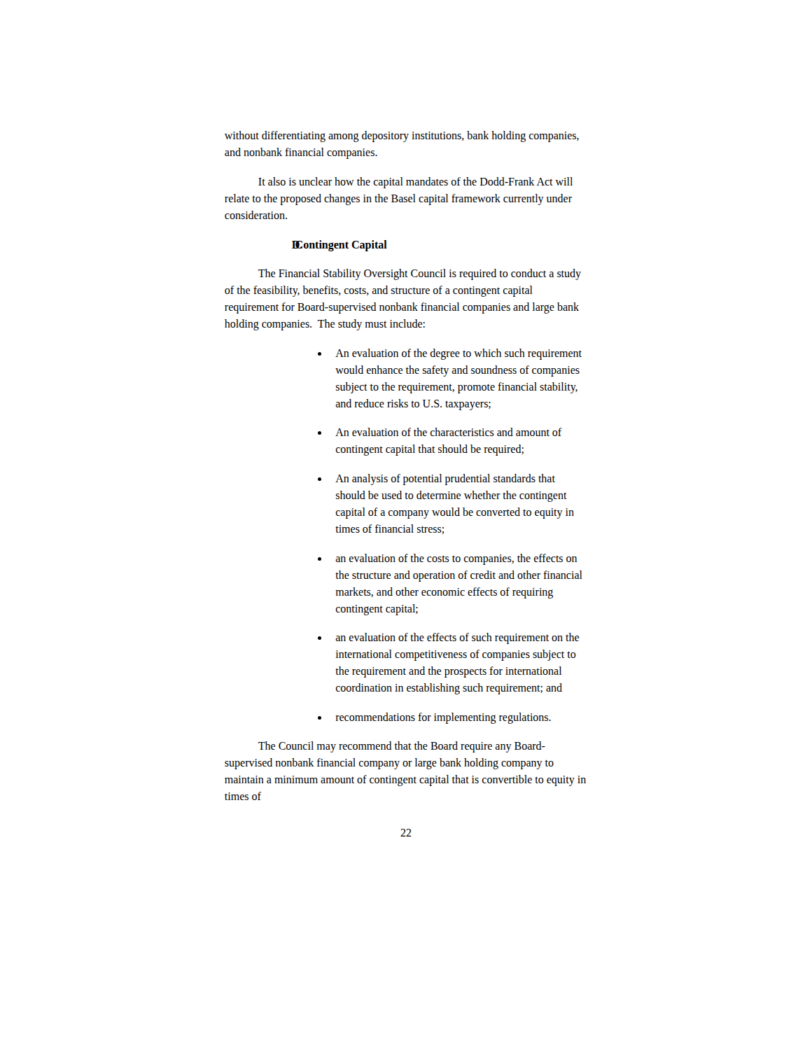without differentiating among depository institutions, bank holding companies, and nonbank financial companies.
It also is unclear how the capital mandates of the Dodd-Frank Act will relate to the proposed changes in the Basel capital framework currently under consideration.
D. Contingent Capital
The Financial Stability Oversight Council is required to conduct a study of the feasibility, benefits, costs, and structure of a contingent capital requirement for Board-supervised nonbank financial companies and large bank holding companies. The study must include:
An evaluation of the degree to which such requirement would enhance the safety and soundness of companies subject to the requirement, promote financial stability, and reduce risks to U.S. taxpayers;
An evaluation of the characteristics and amount of contingent capital that should be required;
An analysis of potential prudential standards that should be used to determine whether the contingent capital of a company would be converted to equity in times of financial stress;
an evaluation of the costs to companies, the effects on the structure and operation of credit and other financial markets, and other economic effects of requiring contingent capital;
an evaluation of the effects of such requirement on the international competitiveness of companies subject to the requirement and the prospects for international coordination in establishing such requirement; and
recommendations for implementing regulations.
The Council may recommend that the Board require any Board-supervised nonbank financial company or large bank holding company to maintain a minimum amount of contingent capital that is convertible to equity in times of
22